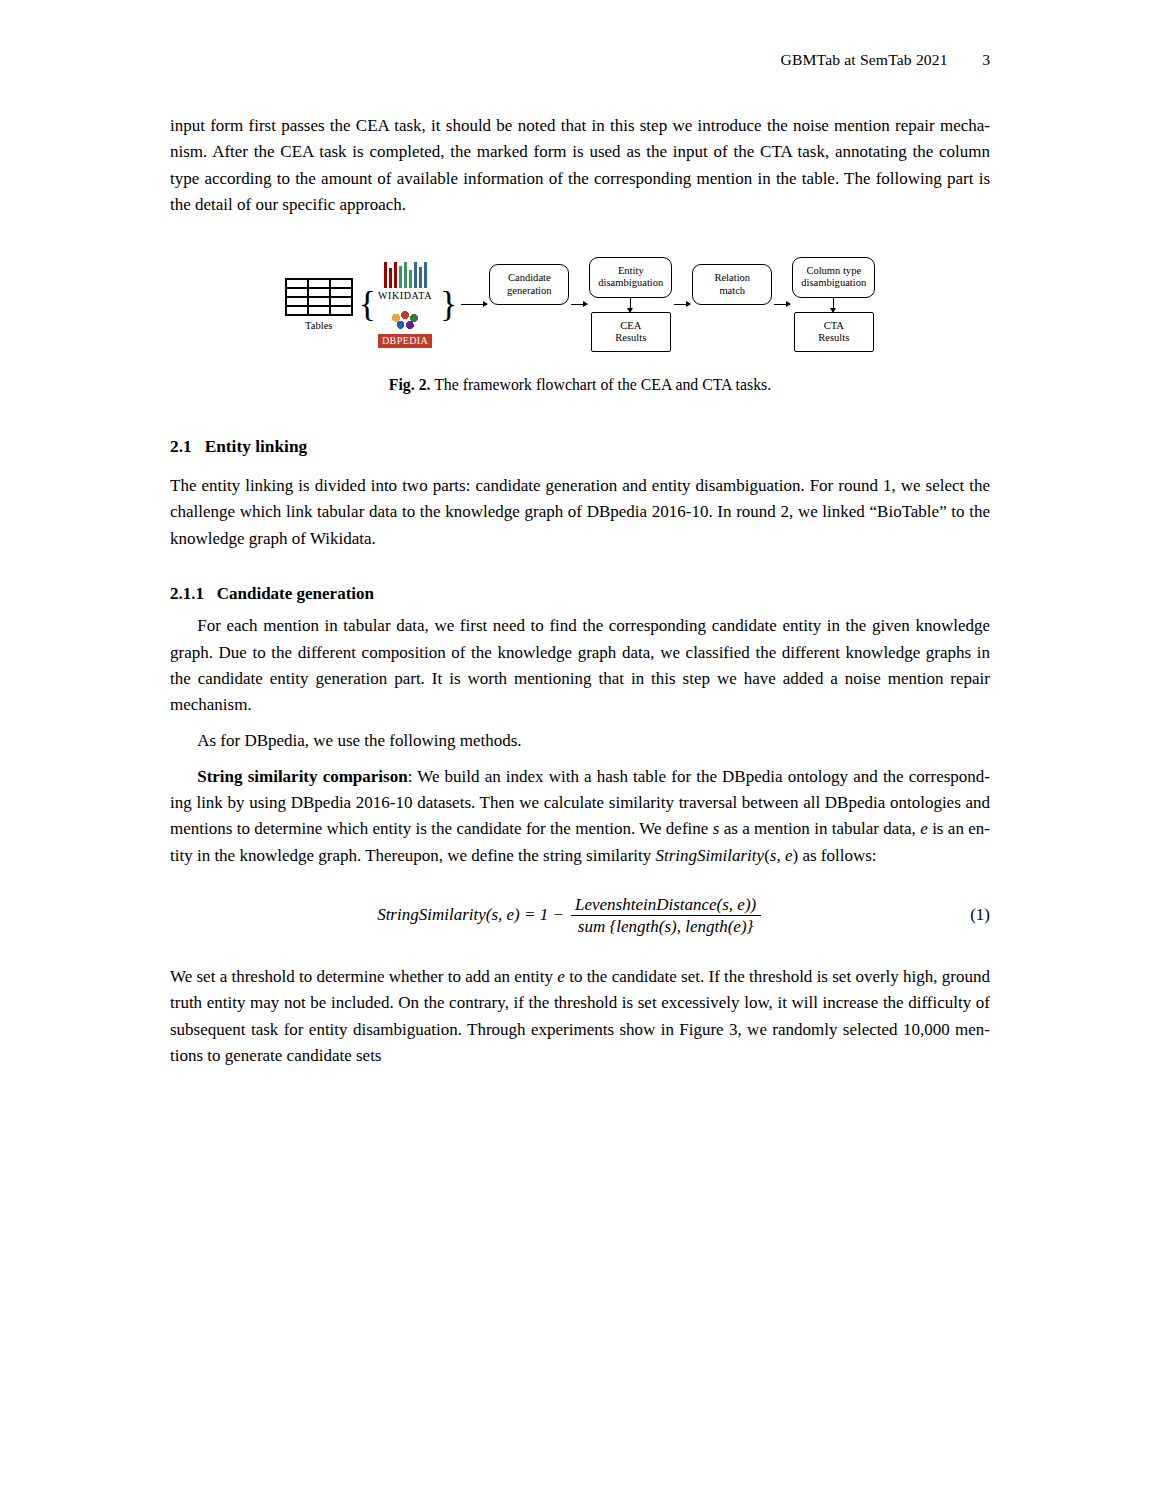GBMTab at SemTab 2021 3
input form first passes the CEA task, it should be noted that in this step we introduce the noise mention repair mechanism. After the CEA task is completed, the marked form is used as the input of the CTA task, annotating the column type according to the amount of available information of the corresponding mention in the table. The following part is the detail of our specific approach.
Tables
{
WIKIDATA
DBPEDIA
{
Candidate
generation
Entity
disambiguation
CEA
Results
Relation
match
Column type
disambiguation
CTA
Results
Fig. 2. The framework flowchart of the CEA and CTA tasks.
2.1 Entity linking
The entity linking is divided into two parts: candidate generation and entity disambiguation. For round 1, we select the challenge which link tabular data to the knowledge graph of DBpedia 2016-10. In round 2, we linked “BioTable” to the knowledge graph of Wikidata.
2.1.1 Candidate generation
For each mention in tabular data, we first need to find the corresponding candidate entity in the given knowledge graph. Due to the different composition of the knowledge graph data, we classified the different knowledge graphs in the candidate entity generation part. It is worth mentioning that in this step we have added a noise mention repair mechanism.
As for DBpedia, we use the following methods.
String similarity comparison: We build an index with a hash table for the DBpedia ontology and the corresponding link by using DBpedia 2016-10 datasets. Then we calculate similarity traversal between all DBpedia ontologies and mentions to determine which entity is the candidate for the mention. We define s as a mention in tabular data, e is an entity in the knowledge graph. Thereupon, we define the string similarity StringSimilarity(s, e) as follows:
StringSimilarity(s, e) = 1 − LevenshteinDistance(s, e)) sum {length(s), length(e)}
(1)
We set a threshold to determine whether to add an entity e to the candidate set. If the threshold is set overly high, ground truth entity may not be included. On the contrary, if the threshold is set excessively low, it will increase the difficulty of subsequent task for entity disambiguation. Through experiments show in Figure 3, we randomly selected 10,000 mentions to generate candidate sets